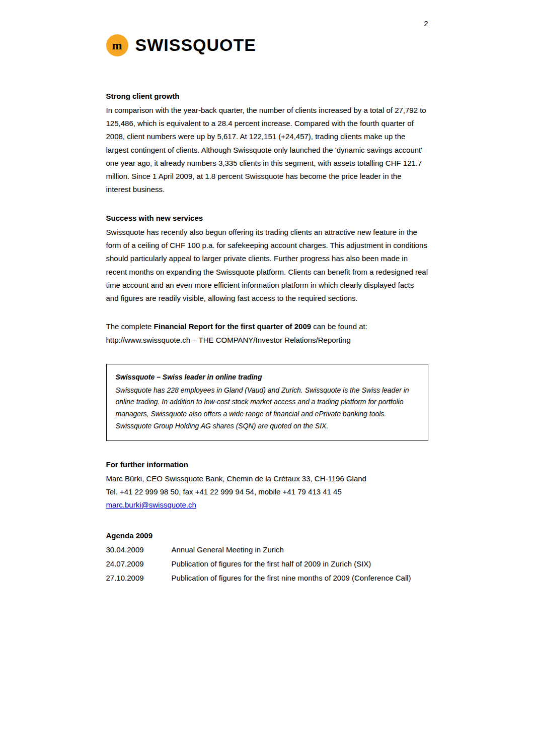2
m
SWISSQUOTE
Strong client growth
In comparison with the year-back quarter, the number of clients increased by a total of 27,792 to 125,486, which is equivalent to a 28.4 percent increase. Compared with the fourth quarter of 2008, client numbers were up by 5,617. At 122,151 (+24,457), trading clients make up the largest contingent of clients. Although Swissquote only launched the 'dynamic savings account' one year ago, it already numbers 3,335 clients in this segment, with assets totalling CHF 121.7 million. Since 1 April 2009, at 1.8 percent Swissquote has become the price leader in the interest business.
Success with new services
Swissquote has recently also begun offering its trading clients an attractive new feature in the form of a ceiling of CHF 100 p.a. for safekeeping account charges. This adjustment in conditions should particularly appeal to larger private clients. Further progress has also been made in recent months on expanding the Swissquote platform. Clients can benefit from a redesigned real time account and an even more efficient information platform in which clearly displayed facts and figures are readily visible, allowing fast access to the required sections.
The complete Financial Report for the first quarter of 2009 can be found at:
http://www.swissquote.ch – THE COMPANY/Investor Relations/Reporting
Swissquote – Swiss leader in online trading
Swissquote has 228 employees in Gland (Vaud) and Zurich. Swissquote is the Swiss leader in online trading. In addition to low-cost stock market access and a trading platform for portfolio managers, Swissquote also offers a wide range of financial and ePrivate banking tools. Swissquote Group Holding AG shares (SQN) are quoted on the SIX.
For further information
Marc Bürki, CEO Swissquote Bank, Chemin de la Crétaux 33, CH-1196 Gland
Tel. +41 22 999 98 50, fax +41 22 999 94 54, mobile +41 79 413 41 45
marc.burki@swissquote.ch
Agenda 2009
| 30.04.2009 | Annual General Meeting in Zurich |
| 24.07.2009 | Publication of figures for the first half of 2009 in Zurich (SIX) |
| 27.10.2009 | Publication of figures for the first nine months of 2009 (Conference Call) |